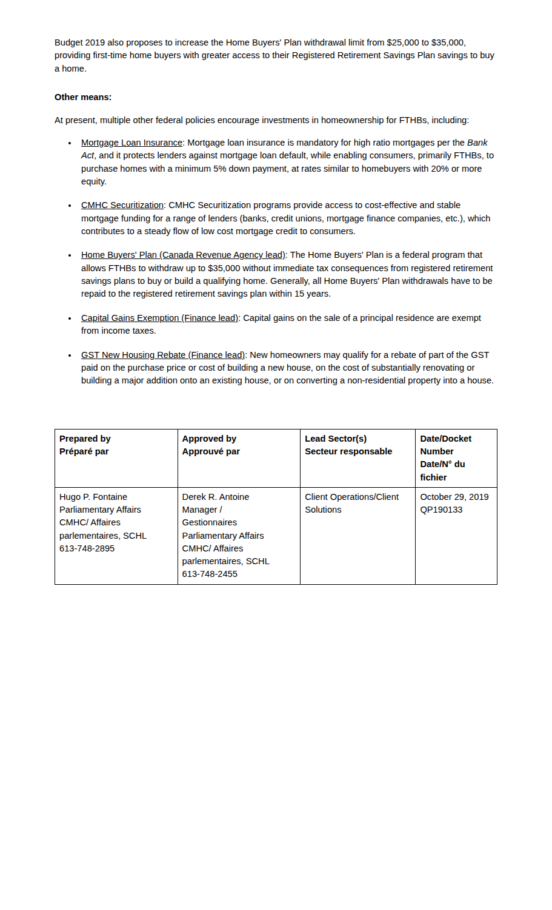Budget 2019 also proposes to increase the Home Buyers' Plan withdrawal limit from $25,000 to $35,000, providing first-time home buyers with greater access to their Registered Retirement Savings Plan savings to buy a home.
Other means:
At present, multiple other federal policies encourage investments in homeownership for FTHBs, including:
Mortgage Loan Insurance: Mortgage loan insurance is mandatory for high ratio mortgages per the Bank Act, and it protects lenders against mortgage loan default, while enabling consumers, primarily FTHBs, to purchase homes with a minimum 5% down payment, at rates similar to homebuyers with 20% or more equity.
CMHC Securitization: CMHC Securitization programs provide access to cost-effective and stable mortgage funding for a range of lenders (banks, credit unions, mortgage finance companies, etc.), which contributes to a steady flow of low cost mortgage credit to consumers.
Home Buyers' Plan (Canada Revenue Agency lead): The Home Buyers' Plan is a federal program that allows FTHBs to withdraw up to $35,000 without immediate tax consequences from registered retirement savings plans to buy or build a qualifying home. Generally, all Home Buyers' Plan withdrawals have to be repaid to the registered retirement savings plan within 15 years.
Capital Gains Exemption (Finance lead): Capital gains on the sale of a principal residence are exempt from income taxes.
GST New Housing Rebate (Finance lead): New homeowners may qualify for a rebate of part of the GST paid on the purchase price or cost of building a new house, on the cost of substantially renovating or building a major addition onto an existing house, or on converting a non-residential property into a house.
| Prepared by Préparé par | Approved by Approuvé par | Lead Sector(s) Secteur responsable | Date/Docket Number Date/N° du fichier |
| --- | --- | --- | --- |
| Hugo P. Fontaine Parliamentary Affairs CMHC/ Affaires parlementaires, SCHL 613-748-2895 | Derek R. Antoine Manager / Gestionnaires Parliamentary Affairs CMHC/ Affaires parlementaires, SCHL 613-748-2455 | Client Operations/Client Solutions | October 29, 2019 QP190133 |